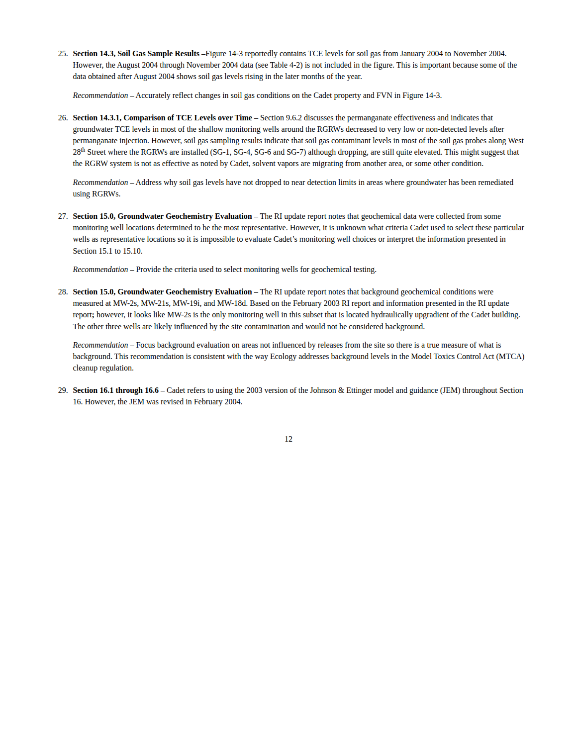Section 14.3, Soil Gas Sample Results –Figure 14-3 reportedly contains TCE levels for soil gas from January 2004 to November 2004. However, the August 2004 through November 2004 data (see Table 4-2) is not included in the figure. This is important because some of the data obtained after August 2004 shows soil gas levels rising in the later months of the year.
Recommendation – Accurately reflect changes in soil gas conditions on the Cadet property and FVN in Figure 14-3.
Section 14.3.1, Comparison of TCE Levels over Time – Section 9.6.2 discusses the permanganate effectiveness and indicates that groundwater TCE levels in most of the shallow monitoring wells around the RGRWs decreased to very low or non-detected levels after permanganate injection. However, soil gas sampling results indicate that soil gas contaminant levels in most of the soil gas probes along West 28th Street where the RGRWs are installed (SG-1, SG-4, SG-6 and SG-7) although dropping, are still quite elevated. This might suggest that the RGRW system is not as effective as noted by Cadet, solvent vapors are migrating from another area, or some other condition.
Recommendation – Address why soil gas levels have not dropped to near detection limits in areas where groundwater has been remediated using RGRWs.
Section 15.0, Groundwater Geochemistry Evaluation – The RI update report notes that geochemical data were collected from some monitoring well locations determined to be the most representative. However, it is unknown what criteria Cadet used to select these particular wells as representative locations so it is impossible to evaluate Cadet’s monitoring well choices or interpret the information presented in Section 15.1 to 15.10.
Recommendation – Provide the criteria used to select monitoring wells for geochemical testing.
Section 15.0, Groundwater Geochemistry Evaluation – The RI update report notes that background geochemical conditions were measured at MW-2s, MW-21s, MW-19i, and MW-18d. Based on the February 2003 RI report and information presented in the RI update report; however, it looks like MW-2s is the only monitoring well in this subset that is located hydraulically upgradient of the Cadet building. The other three wells are likely influenced by the site contamination and would not be considered background.
Recommendation – Focus background evaluation on areas not influenced by releases from the site so there is a true measure of what is background. This recommendation is consistent with the way Ecology addresses background levels in the Model Toxics Control Act (MTCA) cleanup regulation.
Section 16.1 through 16.6 – Cadet refers to using the 2003 version of the Johnson & Ettinger model and guidance (JEM) throughout Section 16. However, the JEM was revised in February 2004.
12